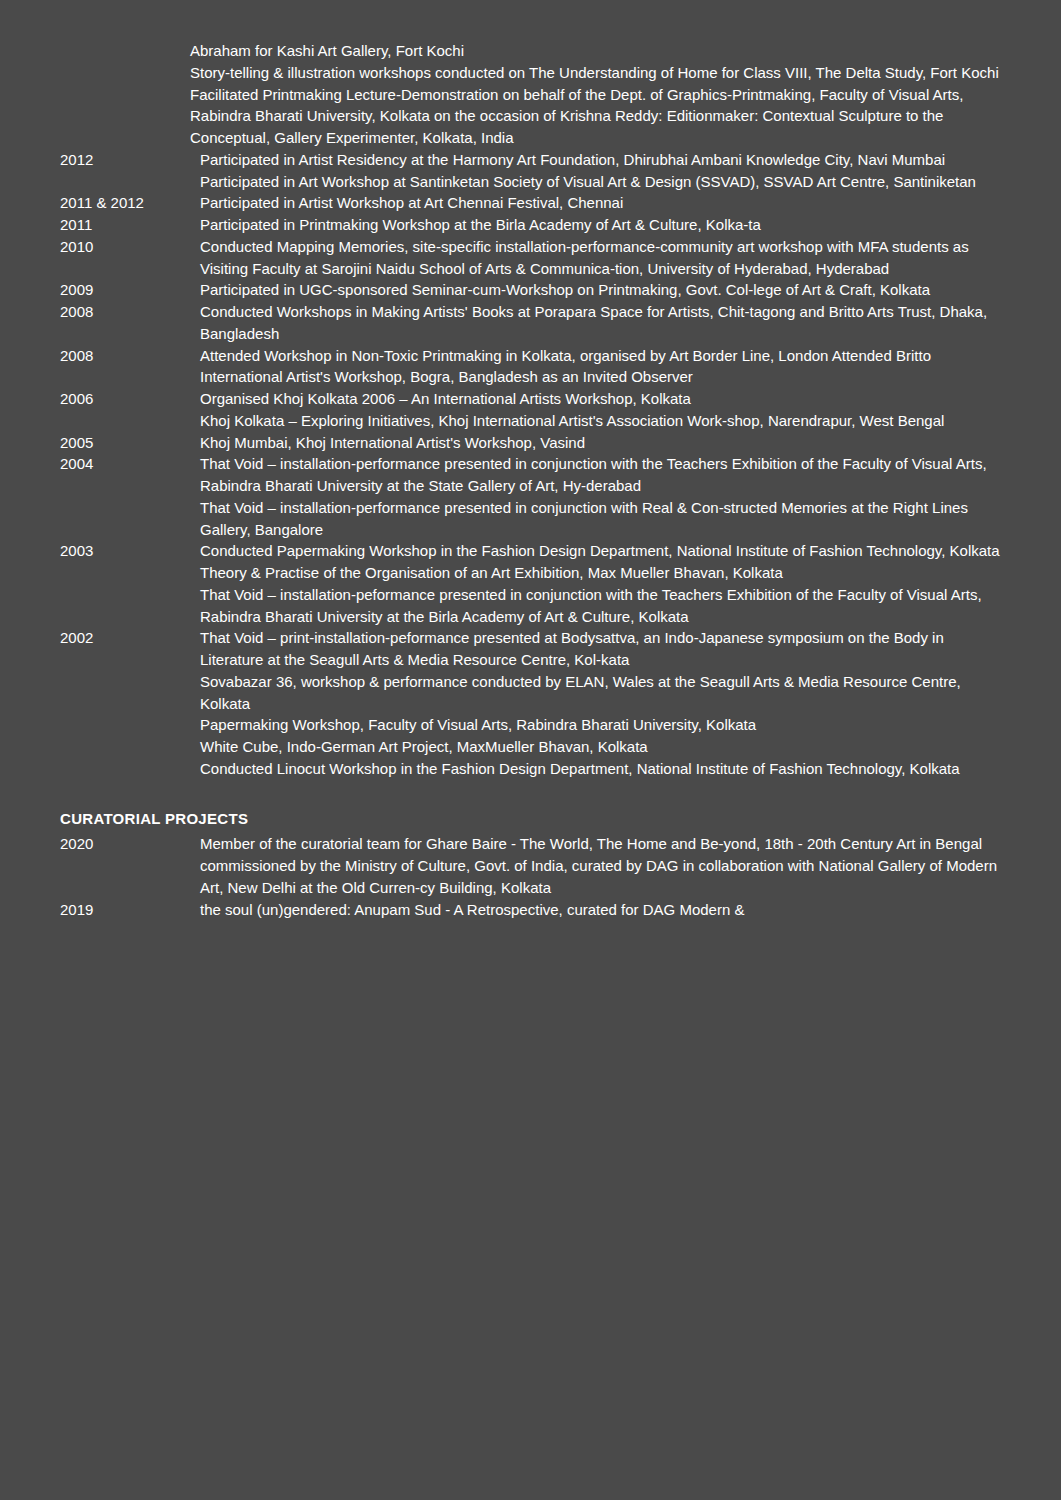Abraham for Kashi Art Gallery, Fort Kochi
Story-telling & illustration workshops conducted on The Understanding of Home for Class VIII, The Delta Study, Fort Kochi
Facilitated Printmaking Lecture-Demonstration on behalf of the Dept. of Graphics-Printmaking, Faculty of Visual Arts, Rabindra Bharati University, Kolkata on the occasion of Krishna Reddy: Editionmaker: Contextual Sculpture to the Conceptual, Gallery Experimenter, Kolkata, India
2012
Participated in Artist Residency at the Harmony Art Foundation, Dhirubhai Ambani Knowledge City, Navi Mumbai
Participated in Art Workshop at Santinketan Society of Visual Art & Design (SSVAD), SSVAD Art Centre, Santiniketan
2011 & 2012
Participated in Artist Workshop at Art Chennai Festival, Chennai
2011
Participated in Printmaking Workshop at the Birla Academy of Art & Culture, Kolka-ta
2010
Conducted Mapping Memories, site-specific installation-performance-community art workshop with MFA students as Visiting Faculty at Sarojini Naidu School of Arts & Communica-tion, University of Hyderabad, Hyderabad
2009
Participated in UGC-sponsored Seminar-cum-Workshop on Printmaking, Govt. Col-lege of Art & Craft, Kolkata
2008
Conducted Workshops in Making Artists' Books at Porapara Space for Artists, Chit-tagong and Britto Arts Trust, Dhaka, Bangladesh
2008
Attended Workshop in Non-Toxic Printmaking in Kolkata, organised by Art Border Line, London Attended Britto International Artist's Workshop, Bogra, Bangladesh as an Invited Observer
2006
Organised Khoj Kolkata 2006 – An International Artists Workshop, Kolkata
Khoj Kolkata – Exploring Initiatives, Khoj International Artist's Association Work-shop, Narendrapur, West Bengal
2005
Khoj Mumbai, Khoj International Artist's Workshop, Vasind
2004
That Void – installation-performance presented in conjunction with the Teachers Exhibition of the Faculty of Visual Arts, Rabindra Bharati University at the State Gallery of Art, Hy-derabad
That Void – installation-performance presented in conjunction with Real & Con-structed Memories at the Right Lines Gallery, Bangalore
2003
Conducted Papermaking Workshop in the Fashion Design Department, National Institute of Fashion Technology, Kolkata
Theory & Practise of the Organisation of an Art Exhibition, Max Mueller Bhavan, Kolkata
That Void – installation-peformance presented in conjunction with the Teachers Exhibition of the Faculty of Visual Arts, Rabindra Bharati University at the Birla Academy of Art & Culture, Kolkata
2002
That Void – print-installation-peformance presented at Bodysattva, an Indo-Japanese symposium on the Body in Literature at the Seagull Arts & Media Resource Centre, Kol-kata
Sovabazar 36, workshop & performance conducted by ELAN, Wales at the Seagull Arts & Media Resource Centre, Kolkata
Papermaking Workshop, Faculty of Visual Arts, Rabindra Bharati University, Kolkata
White Cube, Indo-German Art Project, MaxMueller Bhavan, Kolkata
Conducted Linocut Workshop in the Fashion Design Department, National Institute of Fashion Technology, Kolkata
Curatorial Projects
2020
Member of the curatorial team for Ghare Baire - The World, The Home and Be-yond, 18th - 20th Century Art in Bengal commissioned by the Ministry of Culture, Govt. of India, curated by DAG in collaboration with National Gallery of Modern Art, New Delhi at the Old Curren-cy Building, Kolkata
2019
the soul (un)gendered: Anupam Sud - A Retrospective, curated for DAG Modern &